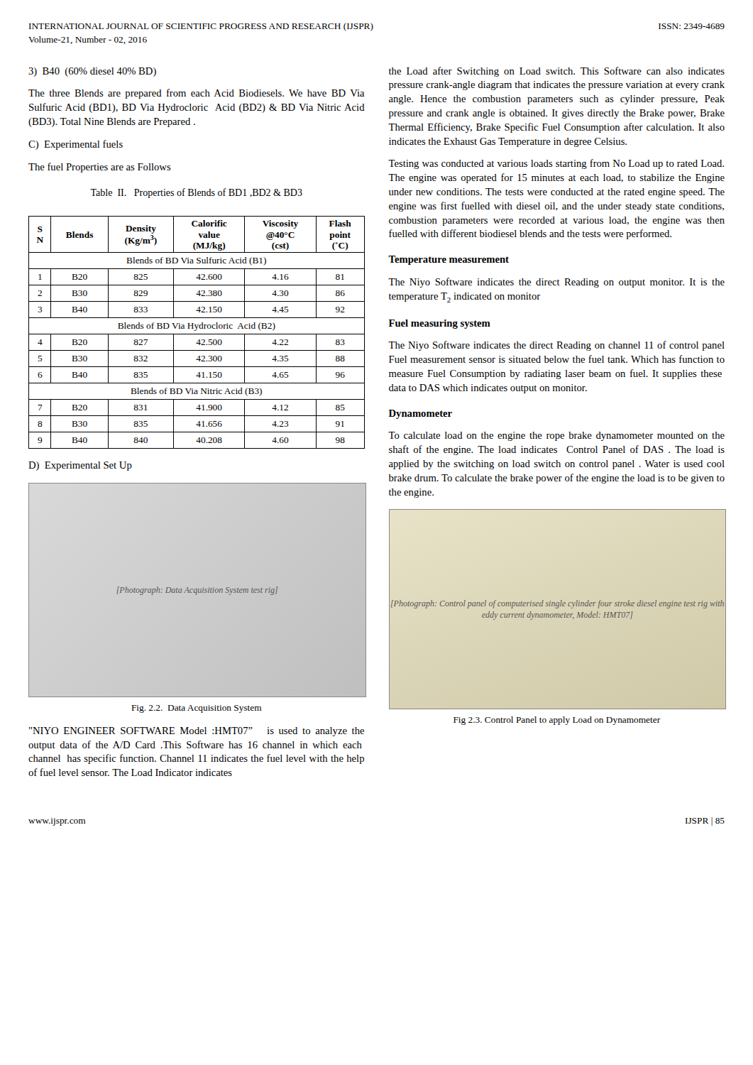INTERNATIONAL JOURNAL OF SCIENTIFIC PROGRESS AND RESEARCH (IJSPR) ISSN: 2349-4689
Volume-21, Number - 02, 2016
3) B40 (60% diesel 40% BD)
The three Blends are prepared from each Acid Biodiesels. We have BD Via Sulfuric Acid (BD1), BD Via Hydrocloric Acid (BD2) & BD Via Nitric Acid (BD3). Total Nine Blends are Prepared .
C) Experimental fuels
The fuel Properties are as Follows
Table II. Properties of Blends of BD1 ,BD2 & BD3
| S N | Blends | Density (Kg/m 3 ) | Calorific value (MJ/kg) | Viscosity @40°C (cst) | Flash point (˚C) |
| --- | --- | --- | --- | --- | --- |
| Blends of BD Via Sulfuric Acid (B1) |
| 1 | B20 | 825 | 42.600 | 4.16 | 81 |
| 2 | B30 | 829 | 42.380 | 4.30 | 86 |
| 3 | B40 | 833 | 42.150 | 4.45 | 92 |
| Blends of BD Via Hydrocloric Acid (B2) |
| 4 | B20 | 827 | 42.500 | 4.22 | 83 |
| 5 | B30 | 832 | 42.300 | 4.35 | 88 |
| 6 | B40 | 835 | 41.150 | 4.65 | 96 |
| Blends of BD Via Nitric Acid (B3) |
| 7 | B20 | 831 | 41.900 | 4.12 | 85 |
| 8 | B30 | 835 | 41.656 | 4.23 | 91 |
| 9 | B40 | 840 | 40.208 | 4.60 | 98 |
D) Experimental Set Up
[Photograph: Data Acquisition System test rig]
Fig. 2.2. Data Acquisition System
"NIYO ENGINEER SOFTWARE Model :HMT07” is used to analyze the output data of the A/D Card .This Software has 16 channel in which each channel has specific function. Channel 11 indicates the fuel level with the help of fuel level sensor. The Load Indicator indicates
the Load after Switching on Load switch. This Software can also indicates pressure crank-angle diagram that indicates the pressure variation at every crank angle. Hence the combustion parameters such as cylinder pressure, Peak pressure and crank angle is obtained. It gives directly the Brake power, Brake Thermal Efficiency, Brake Specific Fuel Consumption after calculation. It also indicates the Exhaust Gas Temperature in degree Celsius.
Testing was conducted at various loads starting from No Load up to rated Load. The engine was operated for 15 minutes at each load, to stabilize the Engine under new conditions. The tests were conducted at the rated engine speed. The engine was first fuelled with diesel oil, and the under steady state conditions, combustion parameters were recorded at various load, the engine was then fuelled with different biodiesel blends and the tests were performed.
Temperature measurement
The Niyo Software indicates the direct Reading on output monitor. It is the temperature T2 indicated on monitor
Fuel measuring system
The Niyo Software indicates the direct Reading on channel 11 of control panel Fuel measurement sensor is situated below the fuel tank. Which has function to measure Fuel Consumption by radiating laser beam on fuel. It supplies these data to DAS which indicates output on monitor.
Dynamometer
To calculate load on the engine the rope brake dynamometer mounted on the shaft of the engine. The load indicates Control Panel of DAS . The load is applied by the switching on load switch on control panel . Water is used cool brake drum. To calculate the brake power of the engine the load is to be given to the engine.
[Photograph: Control panel of computerised single cylinder four stroke diesel engine test rig with eddy current dynamometer, Model: HMT07]
Fig 2.3. Control Panel to apply Load on Dynamometer
www.ijspr.com IJSPR | 85